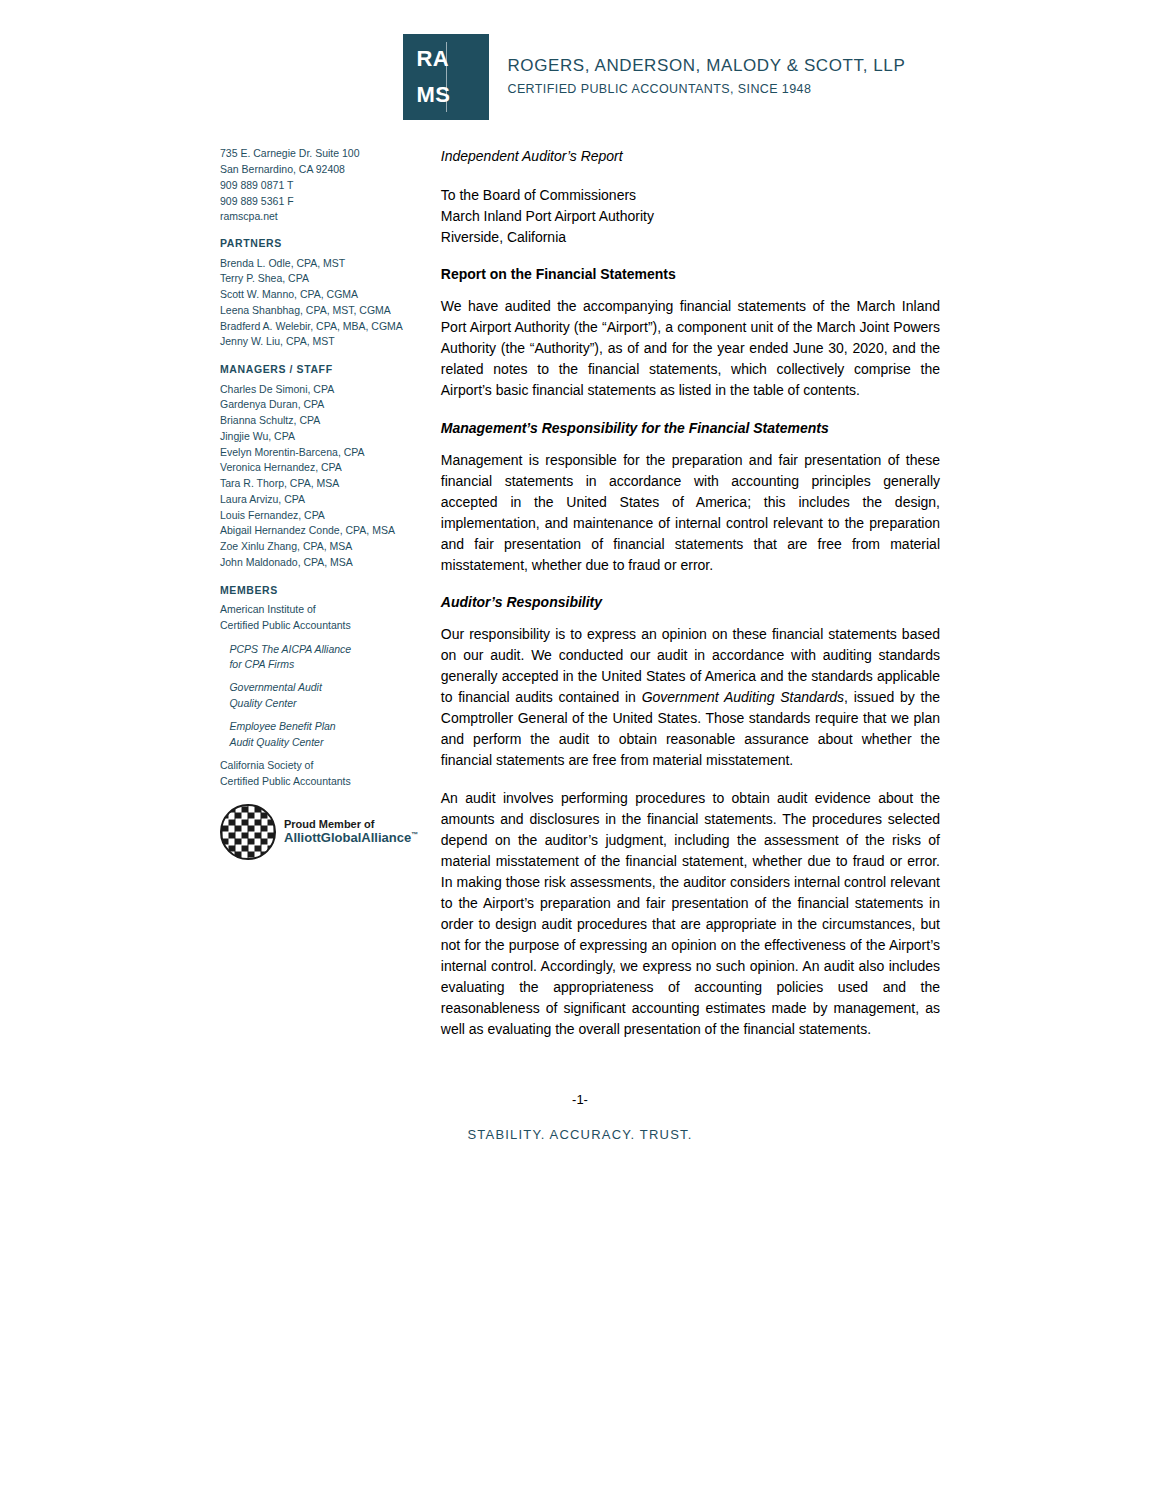RA MS
Rogers, Anderson, Malody & Scott, LLP
Certified Public Accountants, since 1948
735 E. Carnegie Dr. Suite 100
San Bernardino, CA 92408
909 889 0871 T
909 889 5361 F
ramscpa.net
Partners
Brenda L. Odle, CPA, MST
Terry P. Shea, CPA
Scott W. Manno, CPA, CGMA
Leena Shanbhag, CPA, MST, CGMA
Bradferd A. Welebir, CPA, MBA, CGMA
Jenny W. Liu, CPA, MST
Managers / Staff
Charles De Simoni, CPA
Gardenya Duran, CPA
Brianna Schultz, CPA
Jingjie Wu, CPA
Evelyn Morentin-Barcena, CPA
Veronica Hernandez, CPA
Tara R. Thorp, CPA, MSA
Laura Arvizu, CPA
Louis Fernandez, CPA
Abigail Hernandez Conde, CPA, MSA
Zoe Xinlu Zhang, CPA, MSA
John Maldonado, CPA, MSA
Members
American Institute of
Certified Public Accountants
PCPS The AICPA Alliance
for CPA Firms
Governmental Audit
Quality Center
Employee Benefit Plan
Audit Quality Center
California Society of
Certified Public Accountants
Proud Member of
AlliottGlobal Alliance™
Independent Auditor’s Report
To the Board of Commissioners
March Inland Port Airport Authority
Riverside, California
Report on the Financial Statements
We have audited the accompanying financial statements of the March Inland Port Airport Authority (the “Airport”), a component unit of the March Joint Powers Authority (the “Authority”), as of and for the year ended June 30, 2020, and the related notes to the financial statements, which collectively comprise the Airport’s basic financial statements as listed in the table of contents.
Management’s Responsibility for the Financial Statements
Management is responsible for the preparation and fair presentation of these financial statements in accordance with accounting principles generally accepted in the United States of America; this includes the design, implementation, and maintenance of internal control relevant to the preparation and fair presentation of financial statements that are free from material misstatement, whether due to fraud or error.
Auditor’s Responsibility
Our responsibility is to express an opinion on these financial statements based on our audit. We conducted our audit in accordance with auditing standards generally accepted in the United States of America and the standards applicable to financial audits contained in Government Auditing Standards, issued by the Comptroller General of the United States. Those standards require that we plan and perform the audit to obtain reasonable assurance about whether the financial statements are free from material misstatement.
An audit involves performing procedures to obtain audit evidence about the amounts and disclosures in the financial statements. The procedures selected depend on the auditor’s judgment, including the assessment of the risks of material misstatement of the financial statement, whether due to fraud or error. In making those risk assessments, the auditor considers internal control relevant to the Airport’s preparation and fair presentation of the financial statements in order to design audit procedures that are appropriate in the circumstances, but not for the purpose of expressing an opinion on the effectiveness of the Airport’s internal control. Accordingly, we express no such opinion. An audit also includes evaluating the appropriateness of accounting policies used and the reasonableness of significant accounting estimates made by management, as well as evaluating the overall presentation of the financial statements.
-1-
STABILITY. ACCURACY. TRUST.